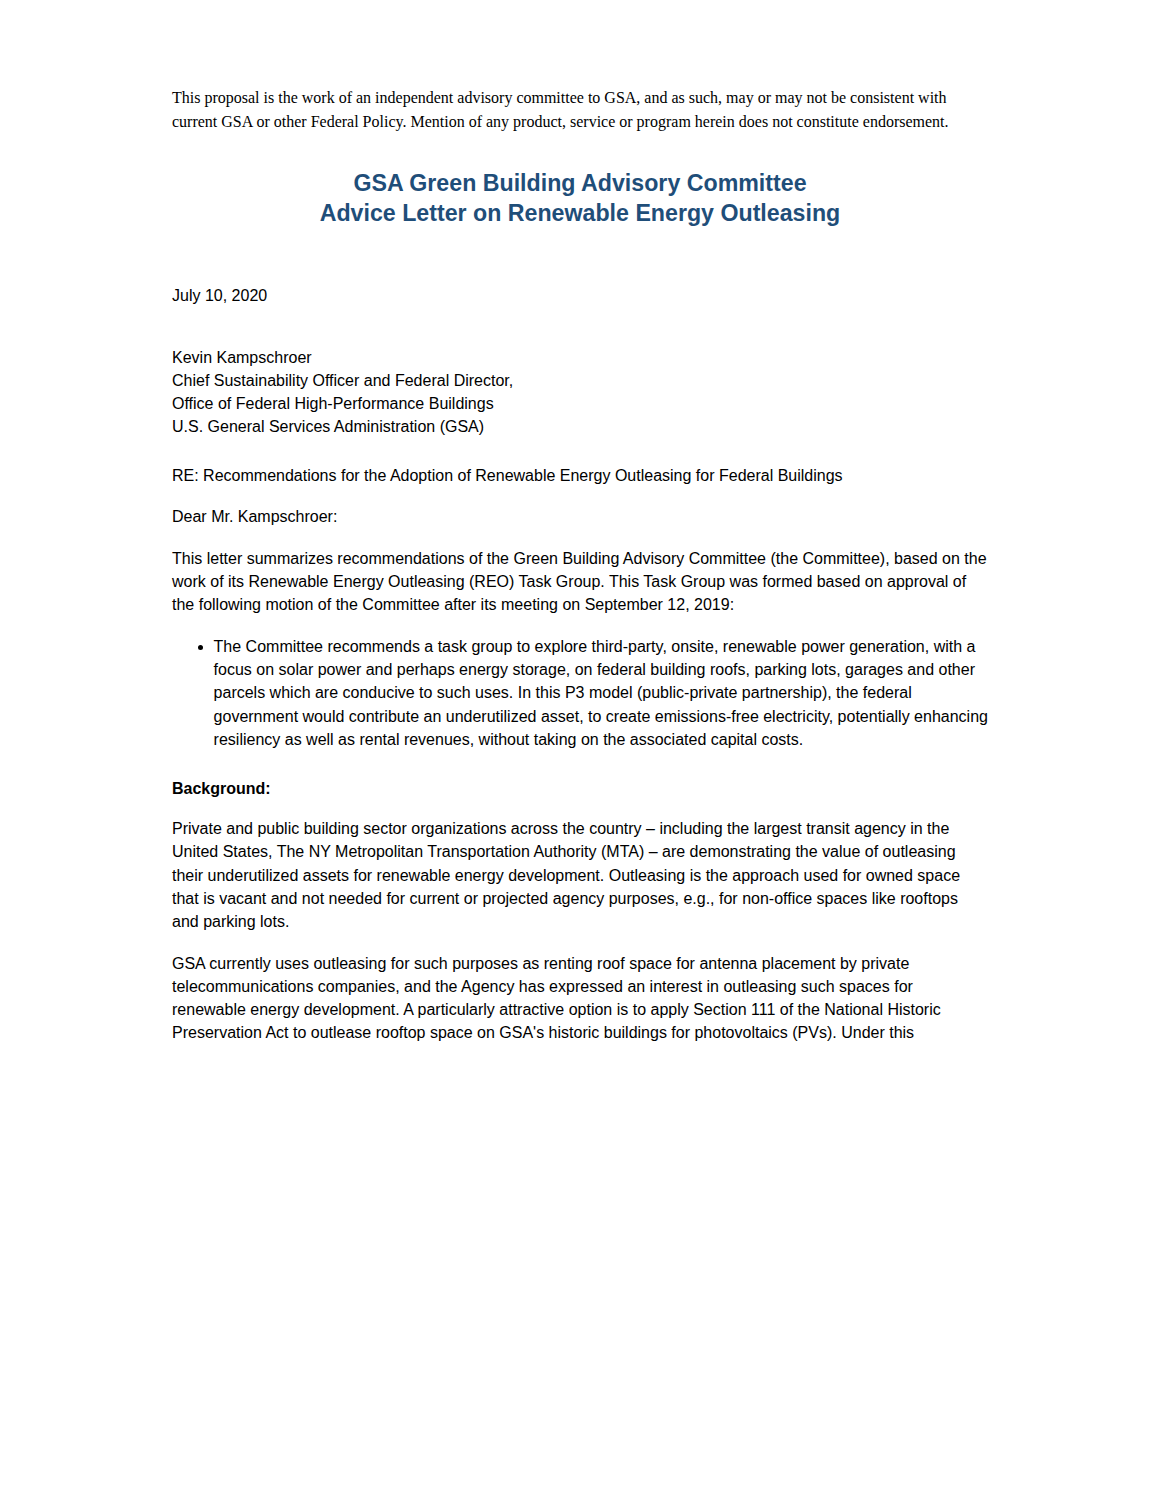This proposal is the work of an independent advisory committee to GSA, and as such, may or may not be consistent with current GSA or other Federal Policy. Mention of any product, service or program herein does not constitute endorsement.
GSA Green Building Advisory Committee
Advice Letter on Renewable Energy Outleasing
July 10, 2020
Kevin Kampschroer Chief Sustainability Officer and Federal Director, Office of Federal High-Performance Buildings U.S. General Services Administration (GSA)
RE: Recommendations for the Adoption of Renewable Energy Outleasing for Federal Buildings
Dear Mr. Kampschroer:
This letter summarizes recommendations of the Green Building Advisory Committee (the Committee), based on the work of its Renewable Energy Outleasing (REO) Task Group. This Task Group was formed based on approval of the following motion of the Committee after its meeting on September 12, 2019:
The Committee recommends a task group to explore third-party, onsite, renewable power generation, with a focus on solar power and perhaps energy storage, on federal building roofs, parking lots, garages and other parcels which are conducive to such uses. In this P3 model (public-private partnership), the federal government would contribute an underutilized asset, to create emissions-free electricity, potentially enhancing resiliency as well as rental revenues, without taking on the associated capital costs.
Background:
Private and public building sector organizations across the country – including the largest transit agency in the United States, The NY Metropolitan Transportation Authority (MTA) – are demonstrating the value of outleasing their underutilized assets for renewable energy development. Outleasing is the approach used for owned space that is vacant and not needed for current or projected agency purposes, e.g., for non-office spaces like rooftops and parking lots.
GSA currently uses outleasing for such purposes as renting roof space for antenna placement by private telecommunications companies, and the Agency has expressed an interest in outleasing such spaces for renewable energy development. A particularly attractive option is to apply Section 111 of the National Historic Preservation Act to outlease rooftop space on GSA's historic buildings for photovoltaics (PVs). Under this